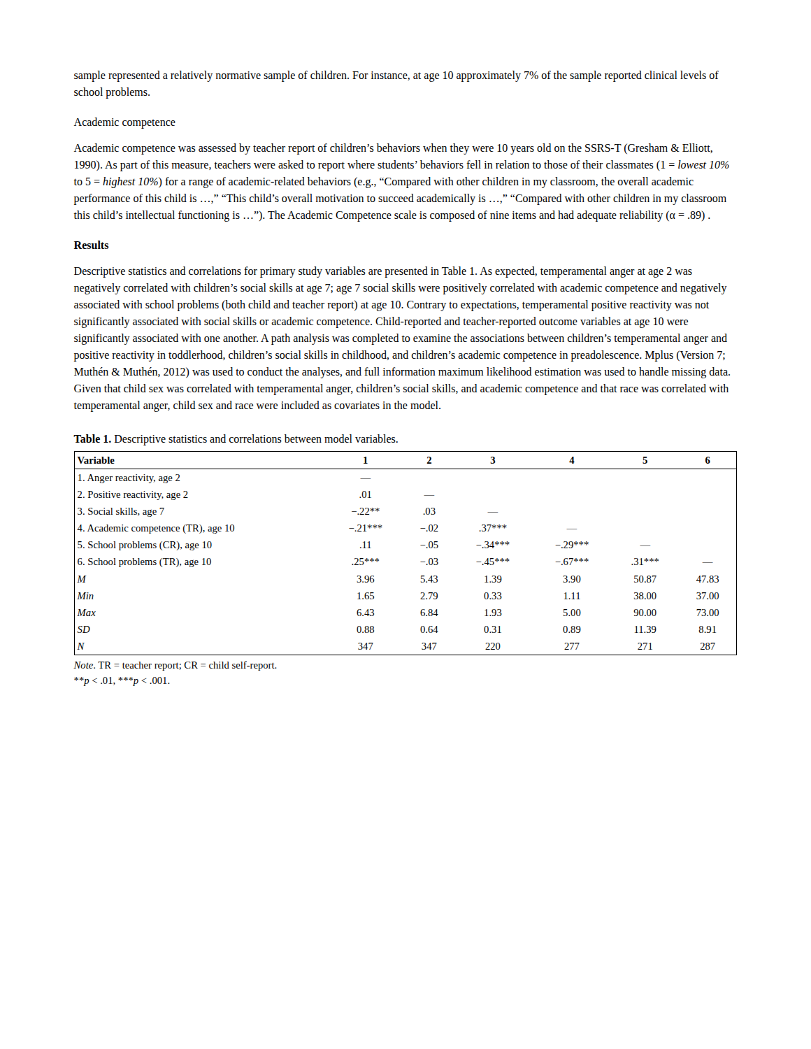sample represented a relatively normative sample of children. For instance, at age 10 approximately 7% of the sample reported clinical levels of school problems.
Academic competence
Academic competence was assessed by teacher report of children’s behaviors when they were 10 years old on the SSRS-T (Gresham & Elliott, 1990). As part of this measure, teachers were asked to report where students’ behaviors fell in relation to those of their classmates (1 = lowest 10% to 5 = highest 10%) for a range of academic-related behaviors (e.g., “Compared with other children in my classroom, the overall academic performance of this child is …,” “This child’s overall motivation to succeed academically is …,” “Compared with other children in my classroom this child’s intellectual functioning is …”). The Academic Competence scale is composed of nine items and had adequate reliability (α = .89) .
Results
Descriptive statistics and correlations for primary study variables are presented in Table 1. As expected, temperamental anger at age 2 was negatively correlated with children’s social skills at age 7; age 7 social skills were positively correlated with academic competence and negatively associated with school problems (both child and teacher report) at age 10. Contrary to expectations, temperamental positive reactivity was not significantly associated with social skills or academic competence. Child-reported and teacher-reported outcome variables at age 10 were significantly associated with one another. A path analysis was completed to examine the associations between children’s temperamental anger and positive reactivity in toddlerhood, children’s social skills in childhood, and children’s academic competence in preadolescence. Mplus (Version 7; Muthén & Muthén, 2012) was used to conduct the analyses, and full information maximum likelihood estimation was used to handle missing data. Given that child sex was correlated with temperamental anger, children’s social skills, and academic competence and that race was correlated with temperamental anger, child sex and race were included as covariates in the model.
Table 1. Descriptive statistics and correlations between model variables.
| Variable | 1 | 2 | 3 | 4 | 5 | 6 |
| --- | --- | --- | --- | --- | --- | --- |
| 1. Anger reactivity, age 2 | — | | | | | |
| 2. Positive reactivity, age 2 | .01 | — | | | | |
| 3. Social skills, age 7 | −.22** | .03 | — | | | |
| 4. Academic competence (TR), age 10 | −.21*** | −.02 | .37*** | — | | |
| 5. School problems (CR), age 10 | .11 | −.05 | −.34*** | −.29*** | — | |
| 6. School problems (TR), age 10 | .25*** | −.03 | −.45*** | −.67*** | .31*** | — |
| M | 3.96 | 5.43 | 1.39 | 3.90 | 50.87 | 47.83 |
| Min | 1.65 | 2.79 | 0.33 | 1.11 | 38.00 | 37.00 |
| Max | 6.43 | 6.84 | 1.93 | 5.00 | 90.00 | 73.00 |
| SD | 0.88 | 0.64 | 0.31 | 0.89 | 11.39 | 8.91 |
| N | 347 | 347 | 220 | 277 | 271 | 287 |
Note. TR = teacher report; CR = child self-report.
**p < .01, ***p < .001.